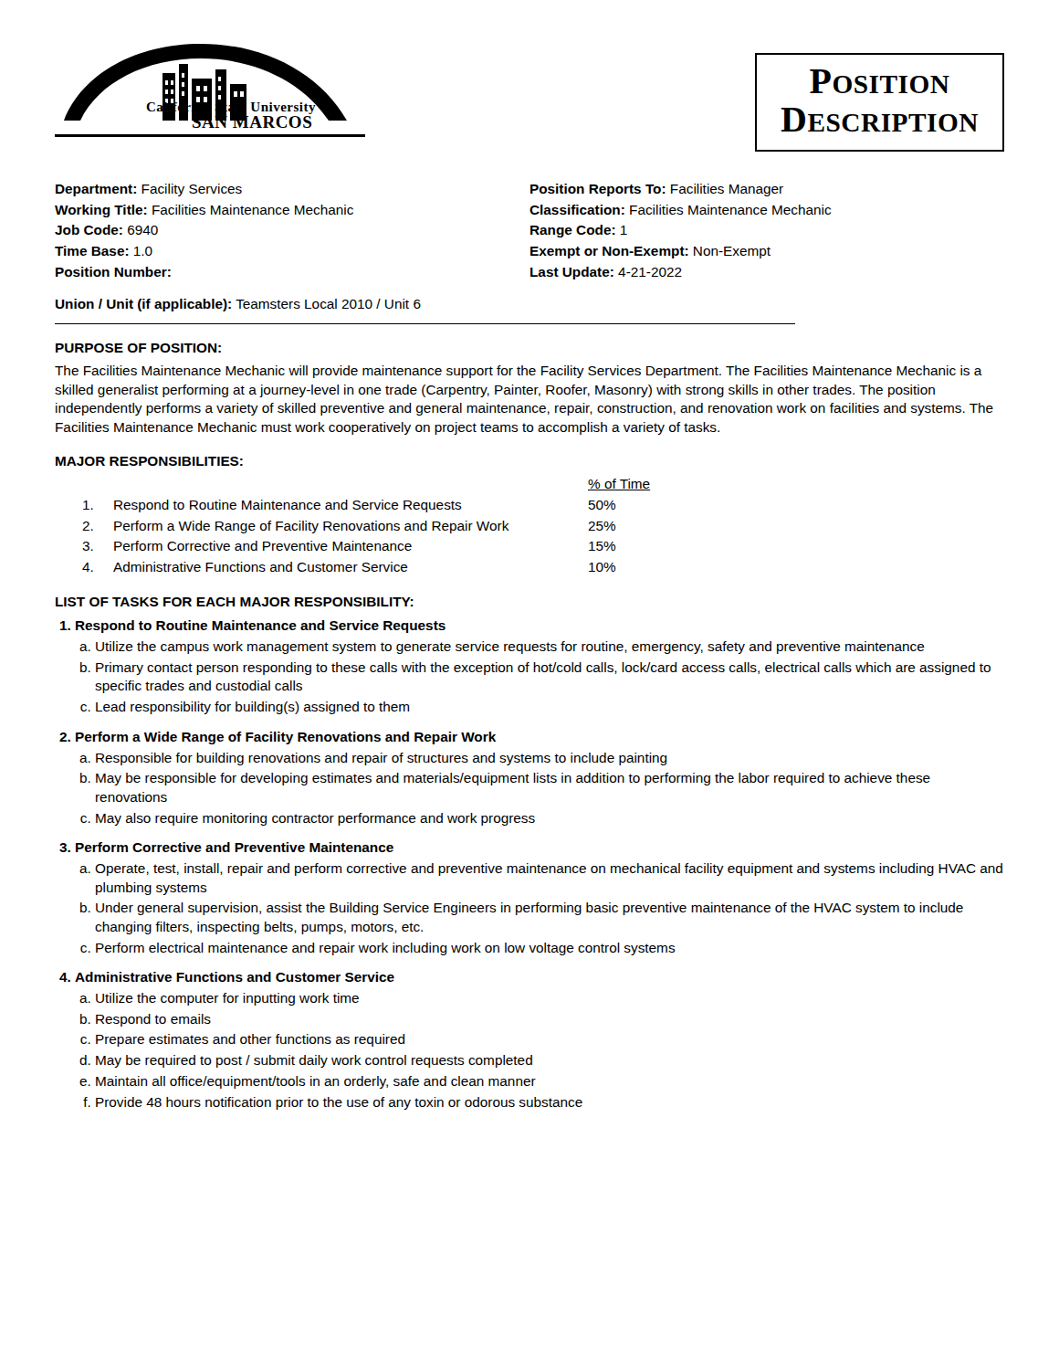California State University SAN MARCOS
POSITION
DESCRIPTION
| Department: Facility Services | Position Reports To: Facilities Manager |
| Working Title: Facilities Maintenance Mechanic | Classification: Facilities Maintenance Mechanic |
| Job Code: 6940 | Range Code: 1 |
| Time Base: 1.0 | Exempt or Non-Exempt: Non-Exempt |
| Position Number: | Last Update: 4-21-2022 |
Union / Unit (if applicable): Teamsters Local 2010 / Unit 6
Purpose of Position:
The Facilities Maintenance Mechanic will provide maintenance support for the Facility Services Department. The Facilities Maintenance Mechanic is a skilled generalist performing at a journey-level in one trade (Carpentry, Painter, Roofer, Masonry) with strong skills in other trades. The position independently performs a variety of skilled preventive and general maintenance, repair, construction, and renovation work on facilities and systems. The Facilities Maintenance Mechanic must work cooperatively on project teams to accomplish a variety of tasks.
Major Responsibilities:
| | | % of Time |
| 1. | Respond to Routine Maintenance and Service Requests | 50% |
| 2. | Perform a Wide Range of Facility Renovations and Repair Work | 25% |
| 3. | Perform Corrective and Preventive Maintenance | 15% |
| 4. | Administrative Functions and Customer Service | 10% |
List of Tasks for Each Major Responsibility:
Respond to Routine Maintenance and Service Requests
Utilize the campus work management system to generate service requests for routine, emergency, safety and preventive maintenance
Primary contact person responding to these calls with the exception of hot/cold calls, lock/card access calls, electrical calls which are assigned to specific trades and custodial calls
Lead responsibility for building(s) assigned to them
Perform a Wide Range of Facility Renovations and Repair Work
Responsible for building renovations and repair of structures and systems to include painting
May be responsible for developing estimates and materials/equipment lists in addition to performing the labor required to achieve these renovations
May also require monitoring contractor performance and work progress
Perform Corrective and Preventive Maintenance
Operate, test, install, repair and perform corrective and preventive maintenance on mechanical facility equipment and systems including HVAC and plumbing systems
Under general supervision, assist the Building Service Engineers in performing basic preventive maintenance of the HVAC system to include changing filters, inspecting belts, pumps, motors, etc.
Perform electrical maintenance and repair work including work on low voltage control systems
Administrative Functions and Customer Service
Utilize the computer for inputting work time
Respond to emails
Prepare estimates and other functions as required
May be required to post / submit daily work control requests completed
Maintain all office/equipment/tools in an orderly, safe and clean manner
Provide 48 hours notification prior to the use of any toxin or odorous substance